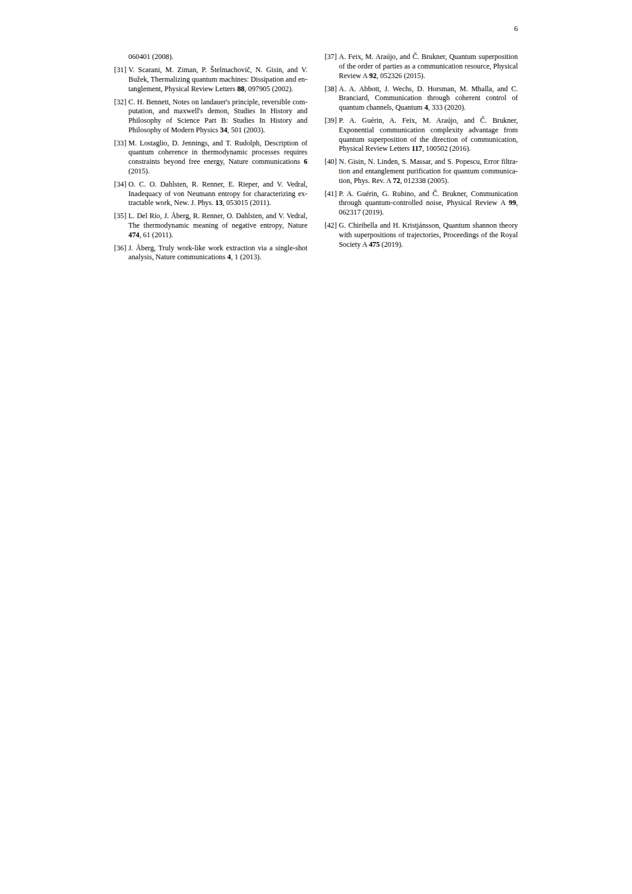6
060401 (2008).
[31] V. Scarani, M. Ziman, P. Štelmachovič, N. Gisin, and V. Bužek, Thermalizing quantum machines: Dissipation and entanglement, Physical Review Letters 88, 097905 (2002).
[32] C. H. Bennett, Notes on landauer's principle, reversible computation, and maxwell's demon, Studies In History and Philosophy of Science Part B: Studies In History and Philosophy of Modern Physics 34, 501 (2003).
[33] M. Lostaglio, D. Jennings, and T. Rudolph, Description of quantum coherence in thermodynamic processes requires constraints beyond free energy, Nature communications 6 (2015).
[34] O. C. O. Dahlsten, R. Renner, E. Rieper, and V. Vedral, Inadequacy of von Neumann entropy for characterizing extractable work, New. J. Phys. 13, 053015 (2011).
[35] L. Del Rio, J. Åberg, R. Renner, O. Dahlsten, and V. Vedral, The thermodynamic meaning of negative entropy, Nature 474, 61 (2011).
[36] J. Åberg, Truly work-like work extraction via a single-shot analysis, Nature communications 4, 1 (2013).
[37] A. Feix, M. Araújo, and Č. Brukner, Quantum superposition of the order of parties as a communication resource, Physical Review A 92, 052326 (2015).
[38] A. A. Abbott, J. Wechs, D. Horsman, M. Mhalla, and C. Branciard, Communication through coherent control of quantum channels, Quantum 4, 333 (2020).
[39] P. A. Guérin, A. Feix, M. Araújo, and Č. Brukner, Exponential communication complexity advantage from quantum superposition of the direction of communication, Physical Review Letters 117, 100502 (2016).
[40] N. Gisin, N. Linden, S. Massar, and S. Popescu, Error filtration and entanglement purification for quantum communication, Phys. Rev. A 72, 012338 (2005).
[41] P. A. Guérin, G. Rubino, and Č. Brukner, Communication through quantum-controlled noise, Physical Review A 99, 062317 (2019).
[42] G. Chiribella and H. Kristjánsson, Quantum shannon theory with superpositions of trajectories, Proceedings of the Royal Society A 475 (2019).